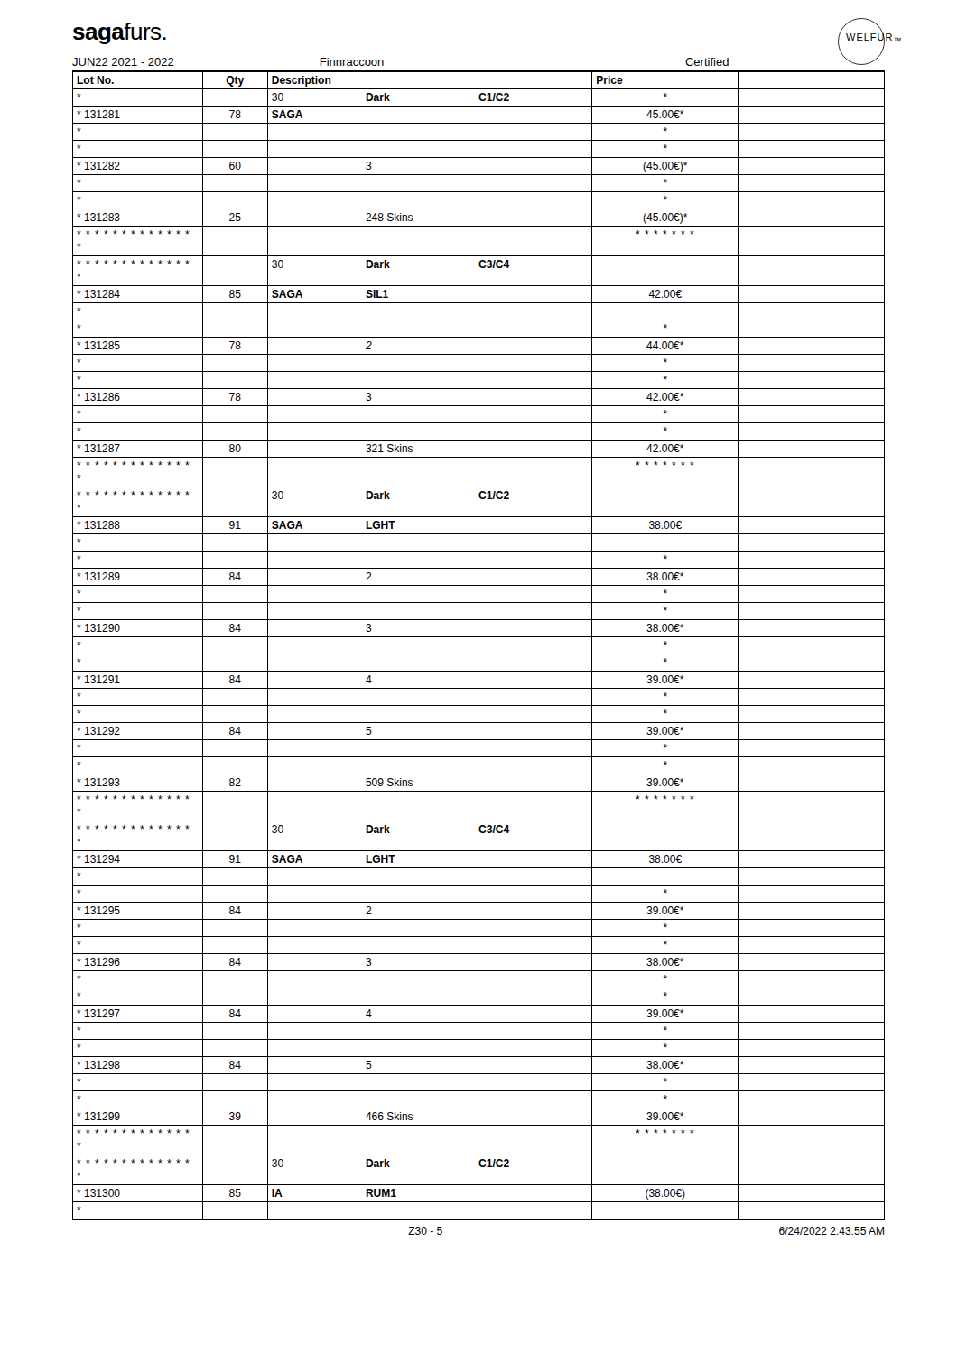sagafurs.
WELFUR™
JUN22 2021 - 2022
Finnraccoon
Certified
| Lot No. | Qty | Description | Price | |
| --- | --- | --- | --- | --- |
| * | | 30 Dark C1/C2 | * | |
| * 131281 | 78 | SAGA | 45.00€* | |
| * | | | * | |
| * | | | * | |
| * 131282 | 60 | 3 | (45.00€)* | |
| * | | | * | |
| * | | | * | |
| * 131283 | 25 | 248 Skins | (45.00€)* | |
| * * * * * * * * * * * * * * | | | * * * * * * * | |
| * * * * * * * * * * * * * * | | 30 Dark C3/C4 | | |
| * 131284 | 85 | SAGA SIL1 | 42.00€ | |
| * | | | | |
| * | | | * | |
| * 131285 | 78 | 2 | 44.00€* | |
| * | | | * | |
| * | | | * | |
| * 131286 | 78 | 3 | 42.00€* | |
| * | | | * | |
| * | | | * | |
| * 131287 | 80 | 321 Skins | 42.00€* | |
| * * * * * * * * * * * * * * | | | * * * * * * * | |
| * * * * * * * * * * * * * * | | 30 Dark C1/C2 | | |
| * 131288 | 91 | SAGA LGHT | 38.00€ | |
| * | | | | |
| * | | | * | |
| * 131289 | 84 | 2 | 38.00€* | |
| * | | | * | |
| * | | | * | |
| * 131290 | 84 | 3 | 38.00€* | |
| * | | | * | |
| * | | | * | |
| * 131291 | 84 | 4 | 39.00€* | |
| * | | | * | |
| * | | | * | |
| * 131292 | 84 | 5 | 39.00€* | |
| * | | | * | |
| * | | | * | |
| * 131293 | 82 | 509 Skins | 39.00€* | |
| * * * * * * * * * * * * * * | | | * * * * * * * | |
| * * * * * * * * * * * * * * | | 30 Dark C3/C4 | | |
| * 131294 | 91 | SAGA LGHT | 38.00€ | |
| * | | | | |
| * | | | * | |
| * 131295 | 84 | 2 | 39.00€* | |
| * | | | * | |
| * | | | * | |
| * 131296 | 84 | 3 | 38.00€* | |
| * | | | * | |
| * | | | * | |
| * 131297 | 84 | 4 | 39.00€* | |
| * | | | * | |
| * | | | * | |
| * 131298 | 84 | 5 | 38.00€* | |
| * | | | * | |
| * | | | * | |
| * 131299 | 39 | 466 Skins | 39.00€* | |
| * * * * * * * * * * * * * * | | | * * * * * * * | |
| * * * * * * * * * * * * * * | | 30 Dark C1/C2 | | |
| * 131300 | 85 | IA RUM1 | (38.00€) | |
| * | | | | |
Z30 - 5
6/24/2022 2:43:55 AM